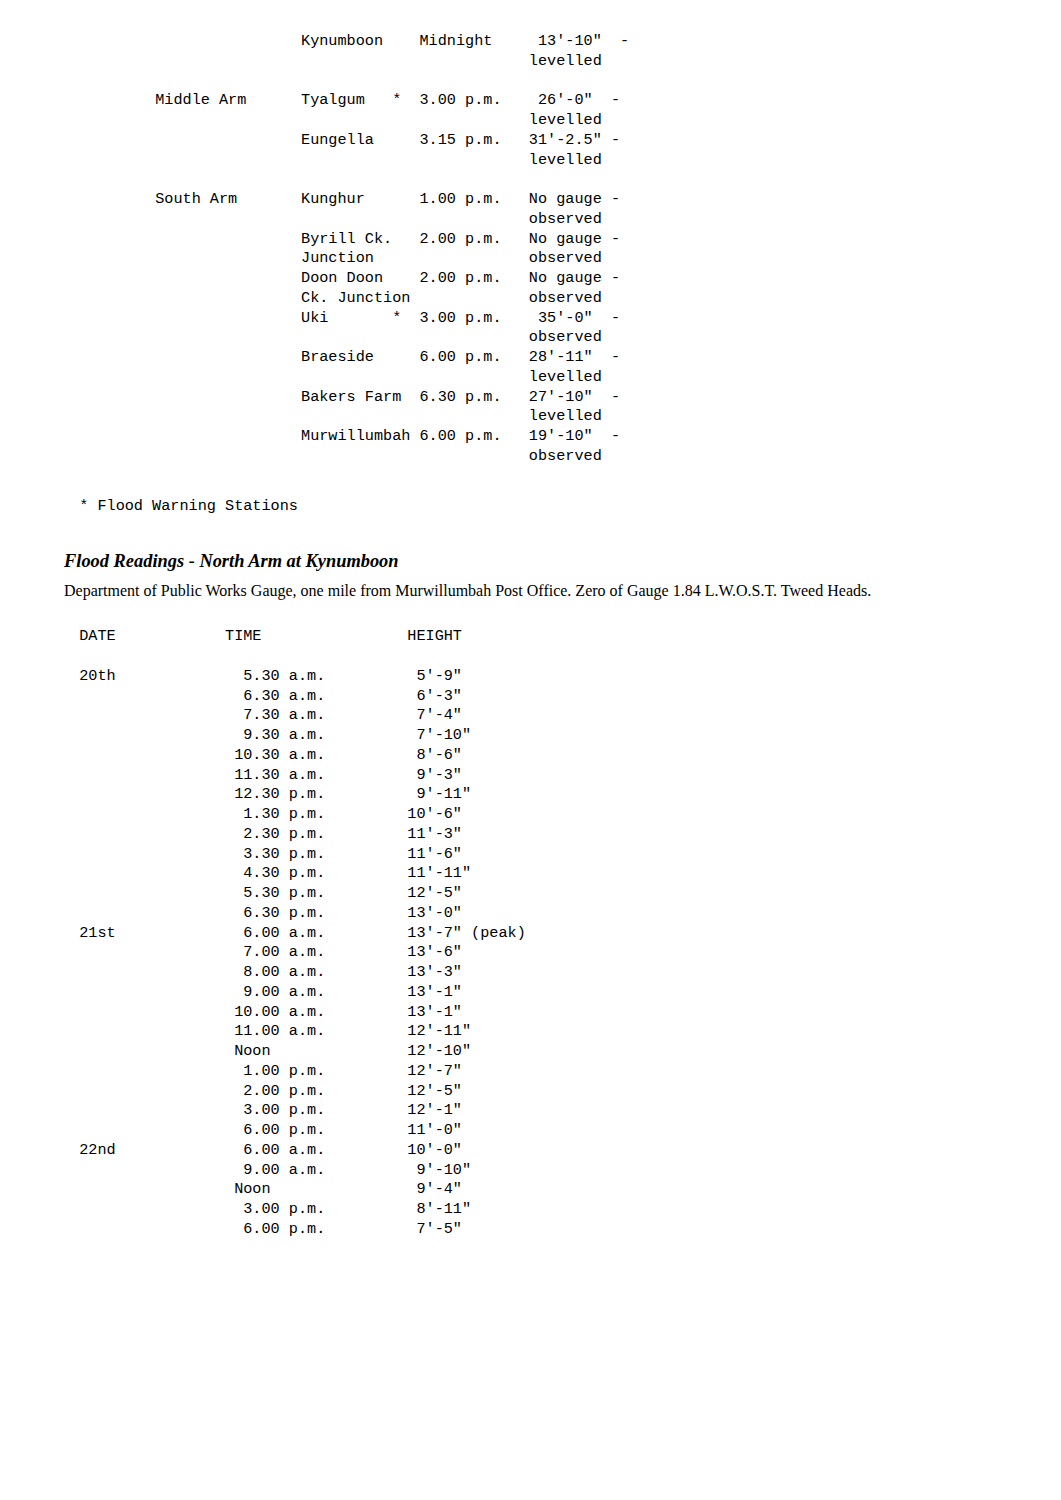Kynumboon    Midnight     13'-10"  -
                                         levelled

Middle Arm      Tyalgum   *  3.00 p.m.    26'-0"  -
                                         levelled
                Eungella     3.15 p.m.   31'-2.5" -
                                         levelled

South Arm       Kunghur      1.00 p.m.   No gauge -
                                         observed
                Byrill Ck.   2.00 p.m.   No gauge -
                Junction                 observed
                Doon Doon    2.00 p.m.   No gauge -
                Ck. Junction             observed
                Uki       *  3.00 p.m.    35'-0"  -
                                         observed
                Braeside     6.00 p.m.   28'-11"  -
                                         levelled
                Bakers Farm  6.30 p.m.   27'-10"  -
                                         levelled
                Murwillumbah 6.00 p.m.   19'-10"  -
                                         observed
* Flood Warning Stations
Flood Readings - North Arm at Kynumboon
Department of Public Works Gauge, one mile from Murwillumbah Post Office. Zero of Gauge 1.84 L.W.O.S.T. Tweed Heads.
DATE            TIME                HEIGHT

20th              5.30 a.m.          5'-9"
                  6.30 a.m.          6'-3"
                  7.30 a.m.          7'-4"
                  9.30 a.m.          7'-10"
                 10.30 a.m.          8'-6"
                 11.30 a.m.          9'-3"
                 12.30 p.m.          9'-11"
                  1.30 p.m.         10'-6"
                  2.30 p.m.         11'-3"
                  3.30 p.m.         11'-6"
                  4.30 p.m.         11'-11"
                  5.30 p.m.         12'-5"
                  6.30 p.m.         13'-0"
21st              6.00 a.m.         13'-7" (peak)
                  7.00 a.m.         13'-6"
                  8.00 a.m.         13'-3"
                  9.00 a.m.         13'-1"
                 10.00 a.m.         13'-1"
                 11.00 a.m.         12'-11"
                 Noon               12'-10"
                  1.00 p.m.         12'-7"
                  2.00 p.m.         12'-5"
                  3.00 p.m.         12'-1"
                  6.00 p.m.         11'-0"
22nd              6.00 a.m.         10'-0"
                  9.00 a.m.          9'-10"
                 Noon                9'-4"
                  3.00 p.m.          8'-11"
                  6.00 p.m.          7'-5"